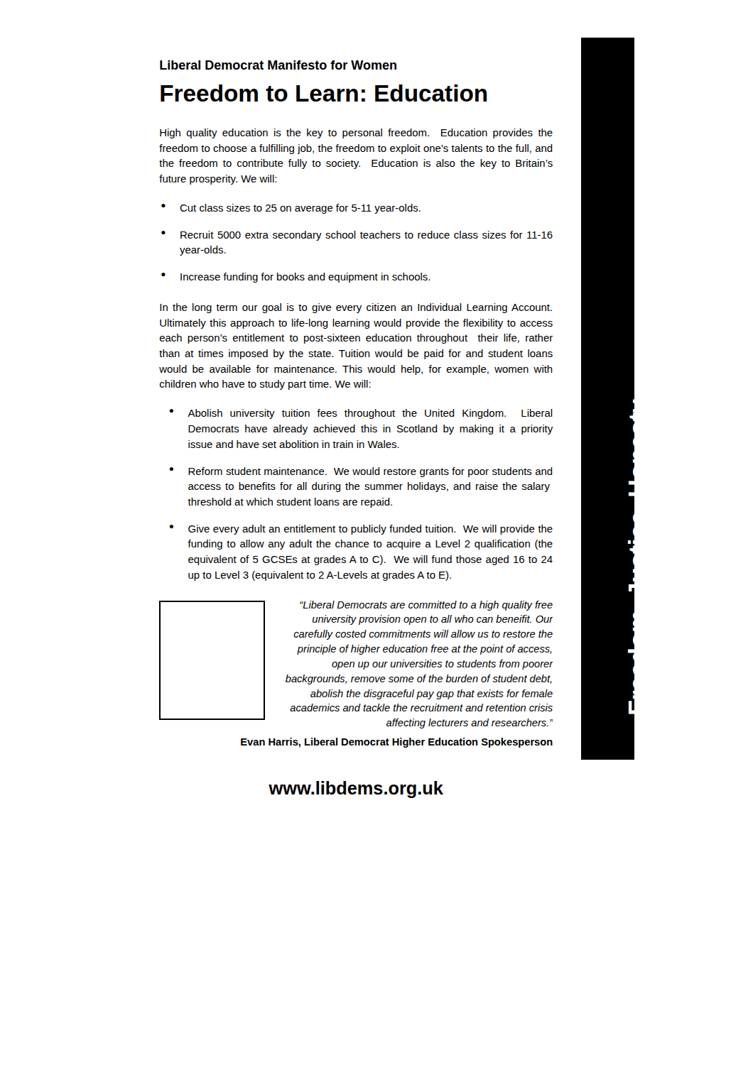Freedom, Justice, Honesty
Liberal Democrat Manifesto for Women
Freedom to Learn: Education
High quality education is the key to personal freedom. Education provides the freedom to choose a fulfilling job, the freedom to exploit one’s talents to the full, and the freedom to contribute fully to society. Education is also the key to Britain’s future prosperity. We will:
Cut class sizes to 25 on average for 5-11 year-olds.
Recruit 5000 extra secondary school teachers to reduce class sizes for 11-16 year-olds.
Increase funding for books and equipment in schools.
In the long term our goal is to give every citizen an Individual Learning Account. Ultimately this approach to life-long learning would provide the flexibility to access each person’s entitlement to post-sixteen education throughout their life, rather than at times imposed by the state. Tuition would be paid for and student loans would be available for maintenance. This would help, for example, women with children who have to study part time. We will:
Abolish university tuition fees throughout the United Kingdom. Liberal Democrats have already achieved this in Scotland by making it a priority issue and have set abolition in train in Wales.
Reform student maintenance. We would restore grants for poor students and access to benefits for all during the summer holidays, and raise the salary threshold at which student loans are repaid.
Give every adult an entitlement to publicly funded tuition. We will provide the funding to allow any adult the chance to acquire a Level 2 qualification (the equivalent of 5 GCSEs at grades A to C). We will fund those aged 16 to 24 up to Level 3 (equivalent to 2 A-Levels at grades A to E).
“Liberal Democrats are committed to a high quality free university provision open to all who can beneifit. Our carefully costed commitments will allow us to restore the principle of higher education free at the point of access, open up our universities to students from poorer backgrounds, remove some of the burden of student debt, abolish the disgraceful pay gap that exists for female academics and tackle the recruitment and retention crisis affecting lecturers and researchers.” Evan Harris, Liberal Democrat Higher Education Spokesperson
www.libdems.org.uk